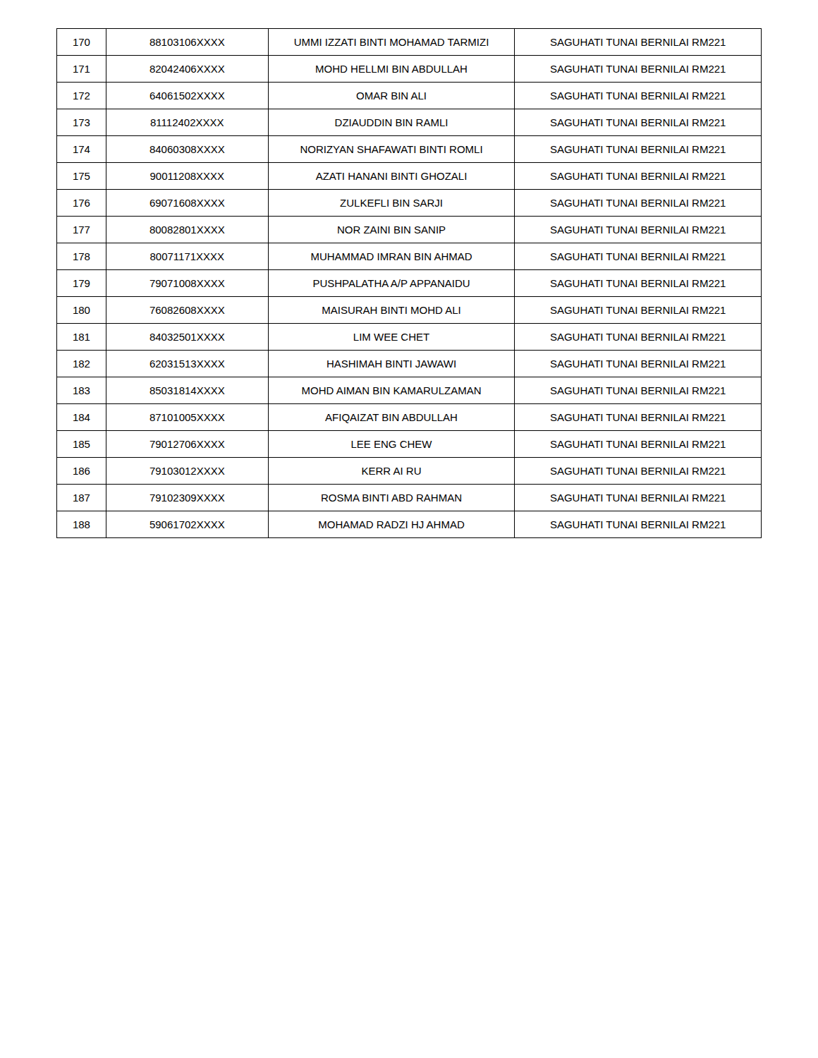| 170 | 88103106XXXX | UMMI IZZATI BINTI MOHAMAD TARMIZI | SAGUHATI TUNAI BERNILAI RM221 |
| 171 | 82042406XXXX | MOHD HELLMI BIN ABDULLAH | SAGUHATI TUNAI BERNILAI RM221 |
| 172 | 64061502XXXX | OMAR BIN ALI | SAGUHATI TUNAI BERNILAI RM221 |
| 173 | 81112402XXXX | DZIAUDDIN BIN RAMLI | SAGUHATI TUNAI BERNILAI RM221 |
| 174 | 84060308XXXX | NORIZYAN SHAFAWATI BINTI ROMLI | SAGUHATI TUNAI BERNILAI RM221 |
| 175 | 90011208XXXX | AZATI HANANI BINTI GHOZALI | SAGUHATI TUNAI BERNILAI RM221 |
| 176 | 69071608XXXX | ZULKEFLI BIN SARJI | SAGUHATI TUNAI BERNILAI RM221 |
| 177 | 80082801XXXX | NOR ZAINI BIN SANIP | SAGUHATI TUNAI BERNILAI RM221 |
| 178 | 80071171XXXX | MUHAMMAD IMRAN BIN AHMAD | SAGUHATI TUNAI BERNILAI RM221 |
| 179 | 79071008XXXX | PUSHPALATHA A/P APPANAIDU | SAGUHATI TUNAI BERNILAI RM221 |
| 180 | 76082608XXXX | MAISURAH BINTI MOHD ALI | SAGUHATI TUNAI BERNILAI RM221 |
| 181 | 84032501XXXX | LIM WEE CHET | SAGUHATI TUNAI BERNILAI RM221 |
| 182 | 62031513XXXX | HASHIMAH BINTI JAWAWI | SAGUHATI TUNAI BERNILAI RM221 |
| 183 | 85031814XXXX | MOHD AIMAN BIN KAMARULZAMAN | SAGUHATI TUNAI BERNILAI RM221 |
| 184 | 87101005XXXX | AFIQAIZAT BIN ABDULLAH | SAGUHATI TUNAI BERNILAI RM221 |
| 185 | 79012706XXXX | LEE ENG CHEW | SAGUHATI TUNAI BERNILAI RM221 |
| 186 | 79103012XXXX | KERR AI RU | SAGUHATI TUNAI BERNILAI RM221 |
| 187 | 79102309XXXX | ROSMA BINTI ABD RAHMAN | SAGUHATI TUNAI BERNILAI RM221 |
| 188 | 59061702XXXX | MOHAMAD RADZI HJ AHMAD | SAGUHATI TUNAI BERNILAI RM221 |